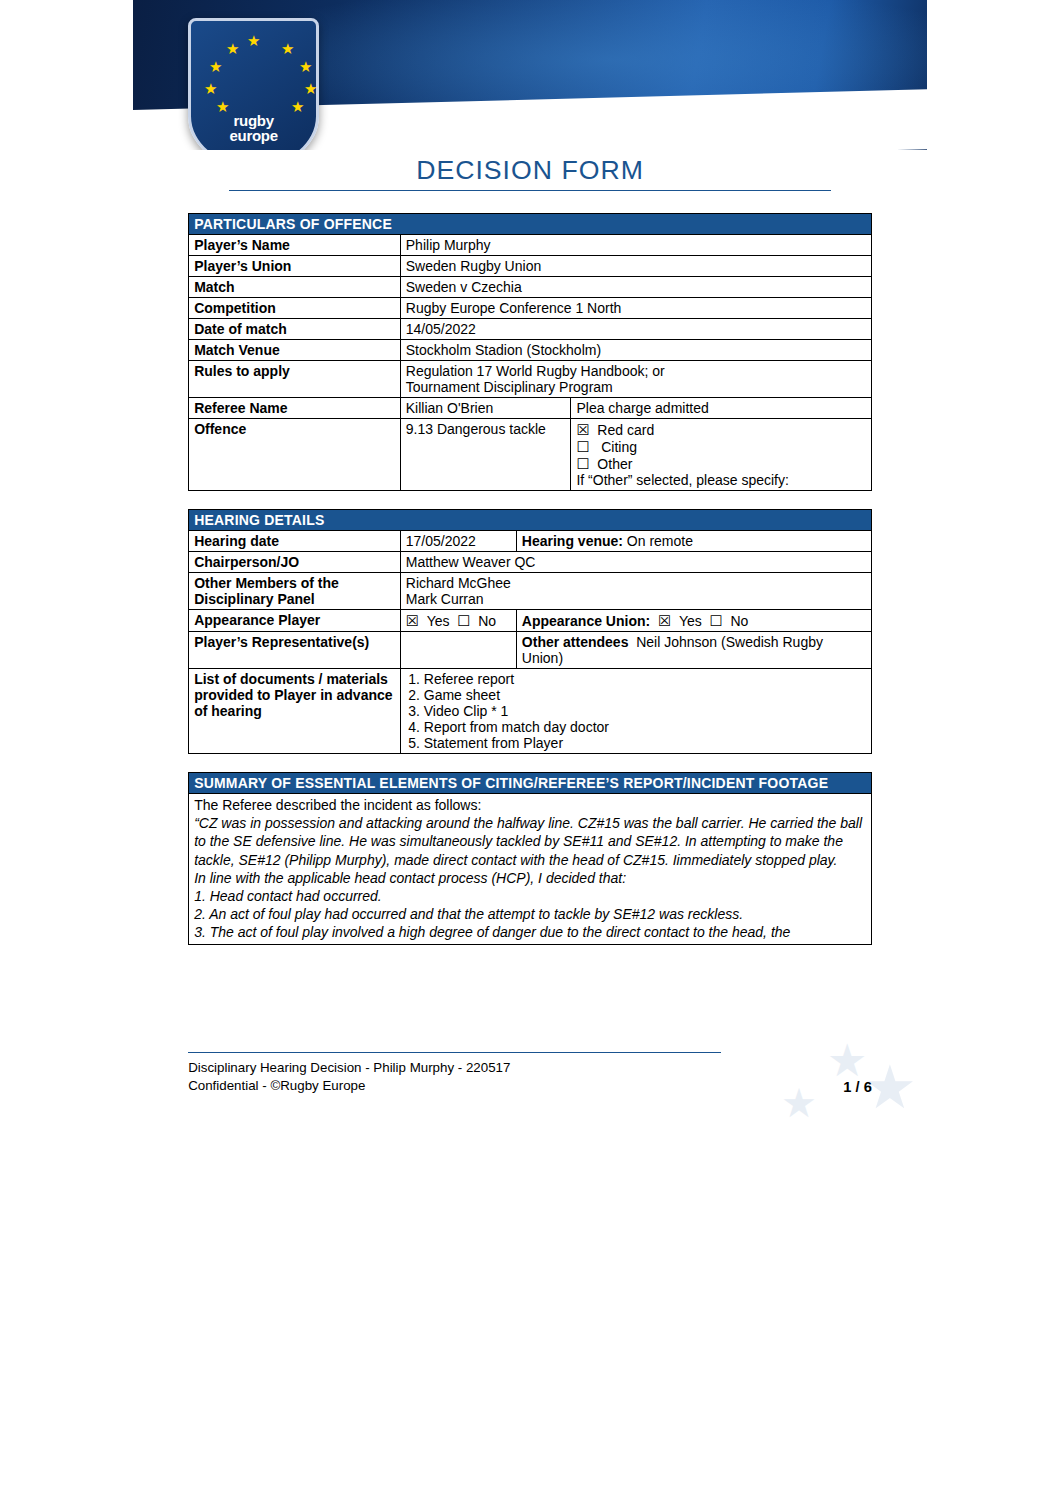★ ★ ★ ★ ★ ★ ★ ★ ★
rugby
europe
★ ★ ★
DECISION FORM
| PARTICULARS OF OFFENCE |
| Player’s Name | Philip Murphy |
| Player’s Union | Sweden Rugby Union |
| Match | Sweden v Czechia |
| Competition | Rugby Europe Conference 1 North |
| Date of match | 14/05/2022 |
| Match Venue | Stockholm Stadion (Stockholm) |
| Rules to apply | Regulation 17 World Rugby Handbook; or Tournament Disciplinary Program |
| Referee Name | Killian O'Brien | Plea charge admitted |
| Offence | 9.13 Dangerous tackle | ☒ Red card ☐ Citing ☐ Other If “Other” selected, please specify: |
| HEARING DETAILS |
| Hearing date | 17/05/2022 | Hearing venue: On remote |
| Chairperson/JO | Matthew Weaver QC |
| Other Members of the Disciplinary Panel | Richard McGhee Mark Curran |
| Appearance Player | ☒ Yes ☐ No | Appearance Union: ☒ Yes ☐ No |
| Player’s Representative(s) | | Other attendees Neil Johnson (Swedish Rugby Union) |
| List of documents / materials provided to Player in advance of hearing | Referee report Game sheet Video Clip * 1 Report from match day doctor Statement from Player |
| SUMMARY OF ESSENTIAL ELEMENTS OF CITING/REFEREE’S REPORT/INCIDENT FOOTAGE |
| The Referee described the incident as follows: “CZ was in possession and attacking around the halfway line. CZ#15 was the ball carrier. He carried the ball to the SE defensive line. He was simultaneously tackled by SE#11 and SE#12. In attempting to make the tackle, SE#12 (Philipp Murphy), made direct contact with the head of CZ#15. Iimmediately stopped play. In line with the applicable head contact process (HCP), I decided that: 1. Head contact had occurred. 2. An act of foul play had occurred and that the attempt to tackle by SE#12 was reckless. 3. The act of foul play involved a high degree of danger due to the direct contact to the head, the |
Disciplinary Hearing Decision - Philip Murphy - 220517
Confidential - ©Rugby Europe
1 / 6